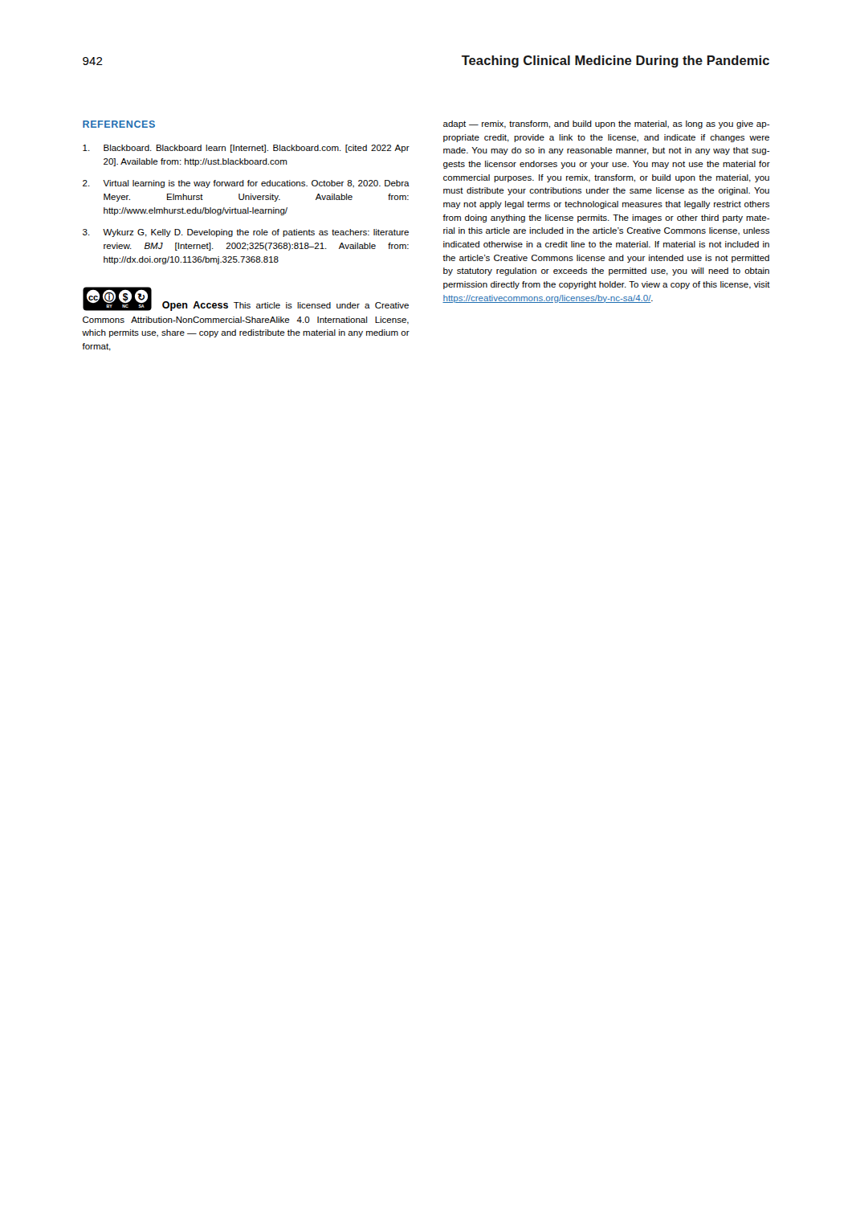942
Teaching Clinical Medicine During the Pandemic
References
1. Blackboard. Blackboard learn [Internet]. Blackboard.com. [cited 2022 Apr 20]. Available from: http://ust.blackboard.com
2. Virtual learning is the way forward for educations. October 8, 2020. Debra Meyer. Elmhurst University. Available from: http://www.elmhurst.edu/blog/virtual-learning/
3. Wykurz G, Kelly D. Developing the role of patients as teachers: literature review. BMJ [Internet]. 2002;325(7368):818–21. Available from: http://dx.doi.org/10.1136/bmj.325.7368.818
cc ⓘ $ ↻ BY NC SA Open Access This article is licensed under a Creative Commons Attribution-NonCommercial-ShareAlike 4.0 International License, which permits use, share — copy and redistribute the material in any medium or format,
adapt — remix, transform, and build upon the material, as long as you give appropriate credit, provide a link to the license, and indicate if changes were made. You may do so in any reasonable manner, but not in any way that suggests the licensor endorses you or your use. You may not use the material for commercial purposes. If you remix, transform, or build upon the material, you must distribute your contributions under the same license as the original. You may not apply legal terms or technological measures that legally restrict others from doing anything the license permits. The images or other third party material in this article are included in the article’s Creative Commons license, unless indicated otherwise in a credit line to the material. If material is not included in the article’s Creative Commons license and your intended use is not permitted by statutory regulation or exceeds the permitted use, you will need to obtain permission directly from the copyright holder. To view a copy of this license, visit https://creativecommons.org/licenses/by-nc-sa/4.0/.